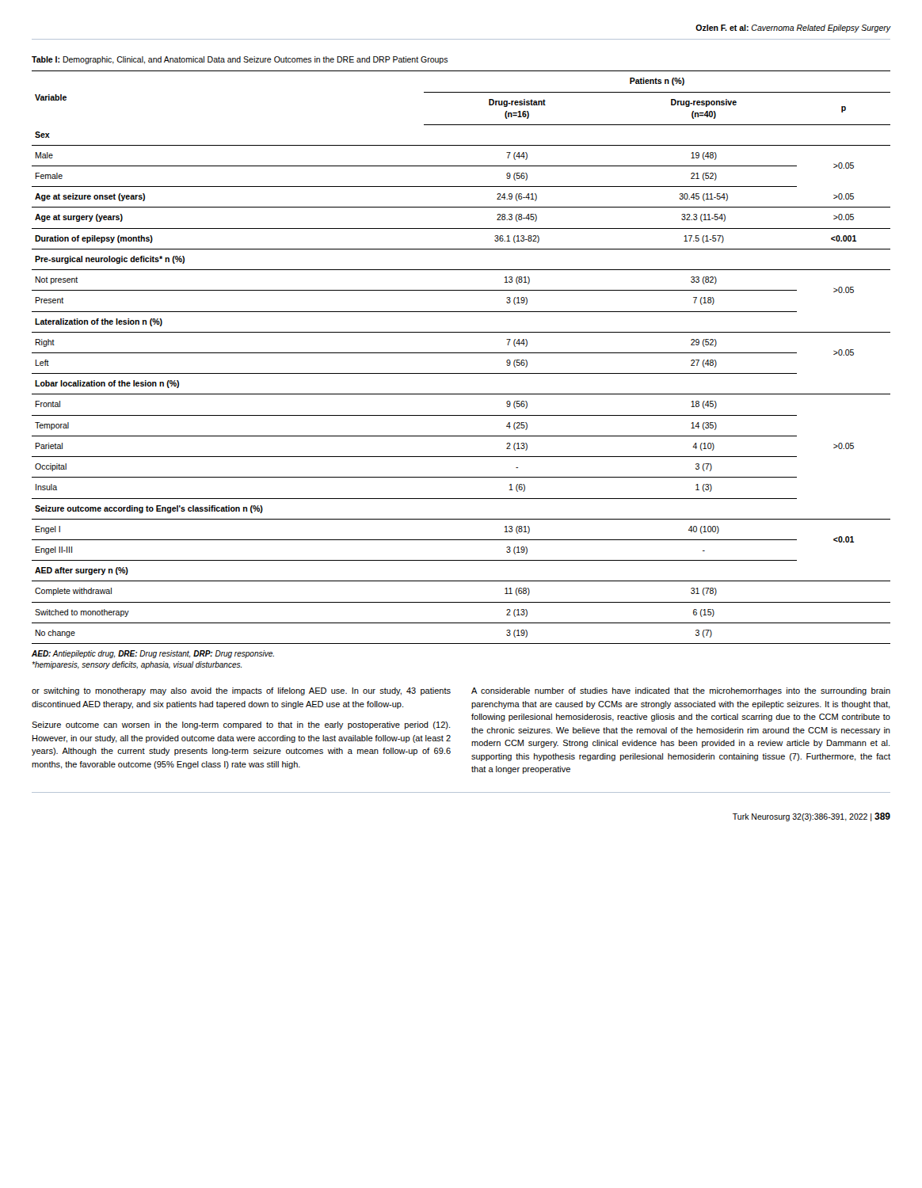Ozlen F. et al: Cavernoma Related Epilepsy Surgery
Table I: Demographic, Clinical, and Anatomical Data and Seizure Outcomes in the DRE and DRP Patient Groups
| Variable | Patients n (%) |
| --- | --- |
| Drug-resistant (n=16) | Drug-responsive (n=40) | p |
| Sex | | | |
| Male | 7 (44) | 19 (48) | >0.05 |
| Female | 9 (56) | 21 (52) |
| Age at seizure onset (years) | 24.9 (6-41) | 30.45 (11-54) | >0.05 |
| Age at surgery (years) | 28.3 (8-45) | 32.3 (11-54) | >0.05 |
| Duration of epilepsy (months) | 36.1 (13-82) | 17.5 (1-57) | <0.001 |
| Pre-surgical neurologic deficits* n (%) | | | |
| Not present | 13 (81) | 33 (82) | >0.05 |
| Present | 3 (19) | 7 (18) |
| Lateralization of the lesion n (%) | | | |
| Right | 7 (44) | 29 (52) | >0.05 |
| Left | 9 (56) | 27 (48) |
| Lobar localization of the lesion n (%) | | | |
| Frontal | 9 (56) | 18 (45) | >0.05 |
| Temporal | 4 (25) | 14 (35) |
| Parietal | 2 (13) | 4 (10) |
| Occipital | - | 3 (7) |
| Insula | 1 (6) | 1 (3) |
| Seizure outcome according to Engel's classification n (%) | | | |
| Engel I | 13 (81) | 40 (100) | <0.01 |
| Engel II-III | 3 (19) | - |
| AED after surgery n (%) | | | |
| Complete withdrawal | 11 (68) | 31 (78) | |
| Switched to monotherapy | 2 (13) | 6 (15) | |
| No change | 3 (19) | 3 (7) | |
AED: Antiepileptic drug, DRE: Drug resistant, DRP: Drug responsive.
*hemiparesis, sensory deficits, aphasia, visual disturbances.
or switching to monotherapy may also avoid the impacts of lifelong AED use. In our study, 43 patients discontinued AED therapy, and six patients had tapered down to single AED use at the follow-up.
Seizure outcome can worsen in the long-term compared to that in the early postoperative period (12). However, in our study, all the provided outcome data were according to the last available follow-up (at least 2 years). Although the current study presents long-term seizure outcomes with a mean follow-up of 69.6 months, the favorable outcome (95% Engel class I) rate was still high.
A considerable number of studies have indicated that the microhemorrhages into the surrounding brain parenchyma that are caused by CCMs are strongly associated with the epileptic seizures. It is thought that, following perilesional hemosiderosis, reactive gliosis and the cortical scarring due to the CCM contribute to the chronic seizures. We believe that the removal of the hemosiderin rim around the CCM is necessary in modern CCM surgery. Strong clinical evidence has been provided in a review article by Dammann et al. supporting this hypothesis regarding perilesional hemosiderin containing tissue (7). Furthermore, the fact that a longer preoperative
Turk Neurosurg 32(3):386-391, 2022 | 389